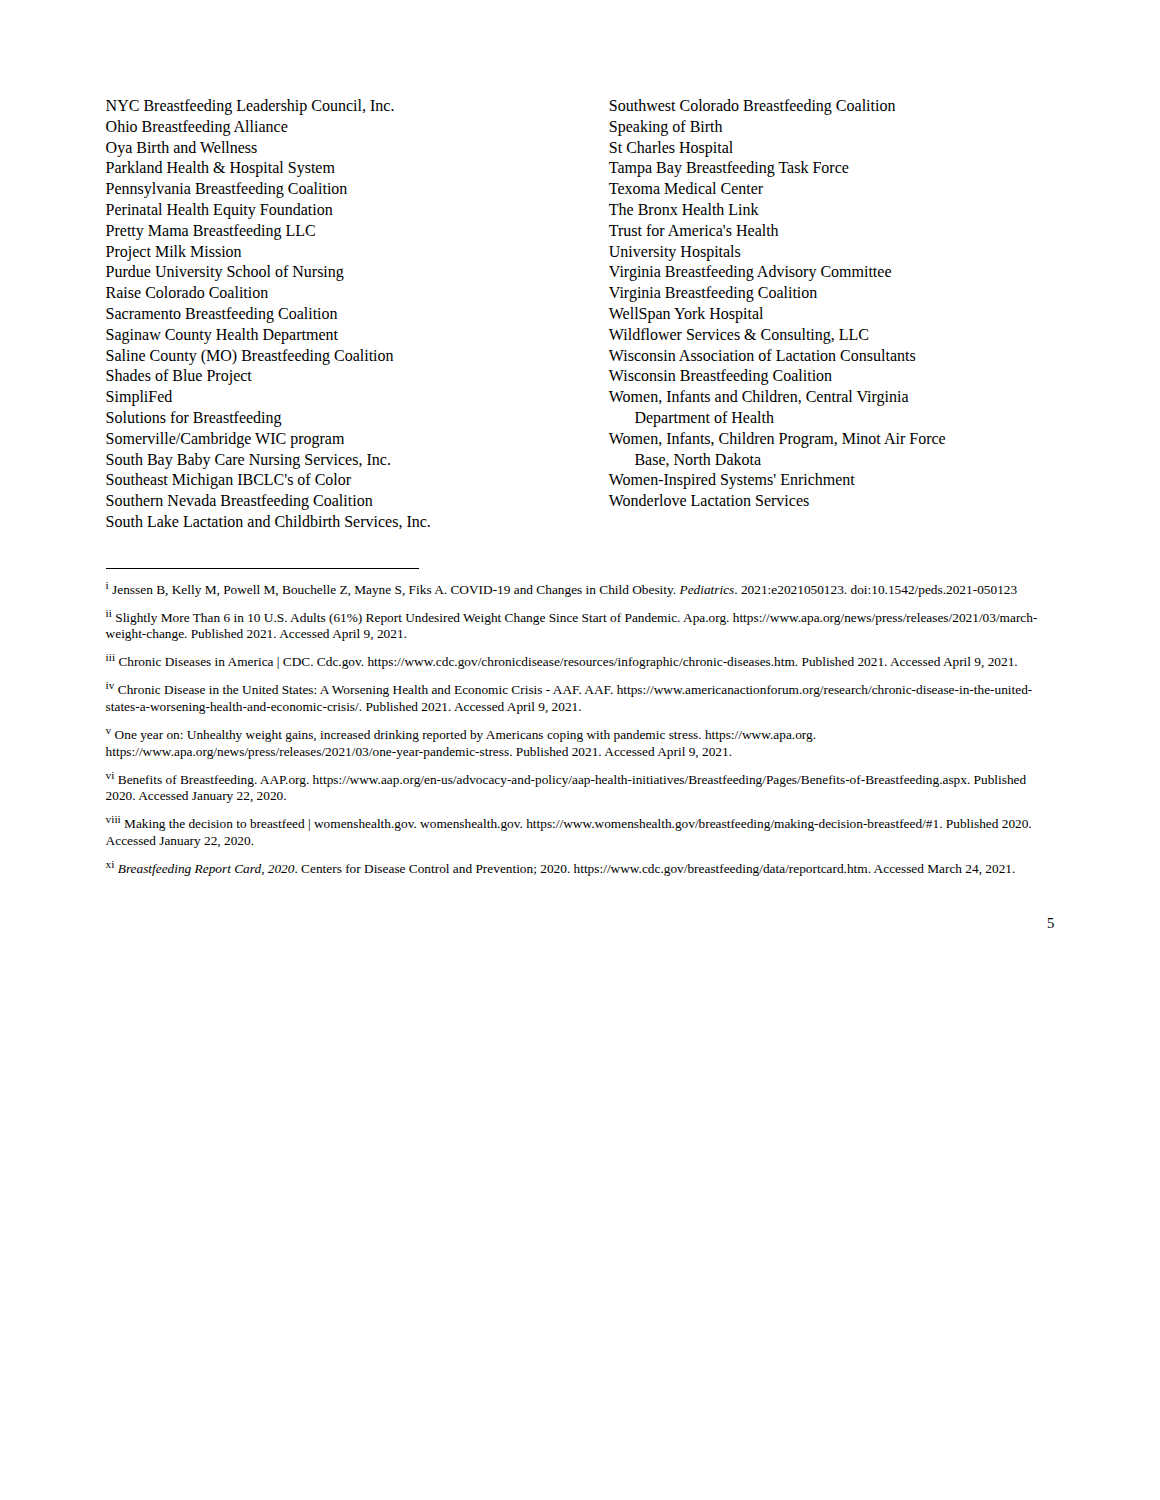NYC Breastfeeding Leadership Council, Inc.
Ohio Breastfeeding Alliance
Oya Birth and Wellness
Parkland Health & Hospital System
Pennsylvania Breastfeeding Coalition
Perinatal Health Equity Foundation
Pretty Mama Breastfeeding LLC
Project Milk Mission
Purdue University School of Nursing
Raise Colorado Coalition
Sacramento Breastfeeding Coalition
Saginaw County Health Department
Saline County (MO) Breastfeeding Coalition
Shades of Blue Project
SimpliFed
Solutions for Breastfeeding
Somerville/Cambridge WIC program
South Bay Baby Care Nursing Services, Inc.
Southeast Michigan IBCLC's of Color
Southern Nevada Breastfeeding Coalition
South Lake Lactation and Childbirth Services, Inc.
Southwest Colorado Breastfeeding Coalition
Speaking of Birth
St Charles Hospital
Tampa Bay Breastfeeding Task Force
Texoma Medical Center
The Bronx Health Link
Trust for America's Health
University Hospitals
Virginia Breastfeeding Advisory Committee
Virginia Breastfeeding Coalition
WellSpan York Hospital
Wildflower Services & Consulting, LLC
Wisconsin Association of Lactation Consultants
Wisconsin Breastfeeding Coalition
Women, Infants and Children, Central Virginia
Department of Health
Women, Infants, Children Program, Minot Air Force
Base, North Dakota
Women-Inspired Systems' Enrichment
Wonderlove Lactation Services
i Jenssen B, Kelly M, Powell M, Bouchelle Z, Mayne S, Fiks A. COVID-19 and Changes in Child Obesity. Pediatrics. 2021:e2021050123. doi:10.1542/peds.2021-050123
ii Slightly More Than 6 in 10 U.S. Adults (61%) Report Undesired Weight Change Since Start of Pandemic. Apa.org. https://www.apa.org/news/press/releases/2021/03/march-weight-change. Published 2021. Accessed April 9, 2021.
iii Chronic Diseases in America | CDC. Cdc.gov. https://www.cdc.gov/chronicdisease/resources/infographic/chronic-diseases.htm. Published 2021. Accessed April 9, 2021.
iv Chronic Disease in the United States: A Worsening Health and Economic Crisis - AAF. AAF. https://www.americanactionforum.org/research/chronic-disease-in-the-united-states-a-worsening-health-and-economic-crisis/. Published 2021. Accessed April 9, 2021.
v One year on: Unhealthy weight gains, increased drinking reported by Americans coping with pandemic stress. https://www.apa.org. https://www.apa.org/news/press/releases/2021/03/one-year-pandemic-stress. Published 2021. Accessed April 9, 2021.
vi Benefits of Breastfeeding. AAP.org. https://www.aap.org/en-us/advocacy-and-policy/aap-health-initiatives/Breastfeeding/Pages/Benefits-of-Breastfeeding.aspx. Published 2020. Accessed January 22, 2020.
viii Making the decision to breastfeed | womenshealth.gov. womenshealth.gov. https://www.womenshealth.gov/breastfeeding/making-decision-breastfeed/#1. Published 2020. Accessed January 22, 2020.
xi Breastfeeding Report Card, 2020. Centers for Disease Control and Prevention; 2020. https://www.cdc.gov/breastfeeding/data/reportcard.htm. Accessed March 24, 2021.
5